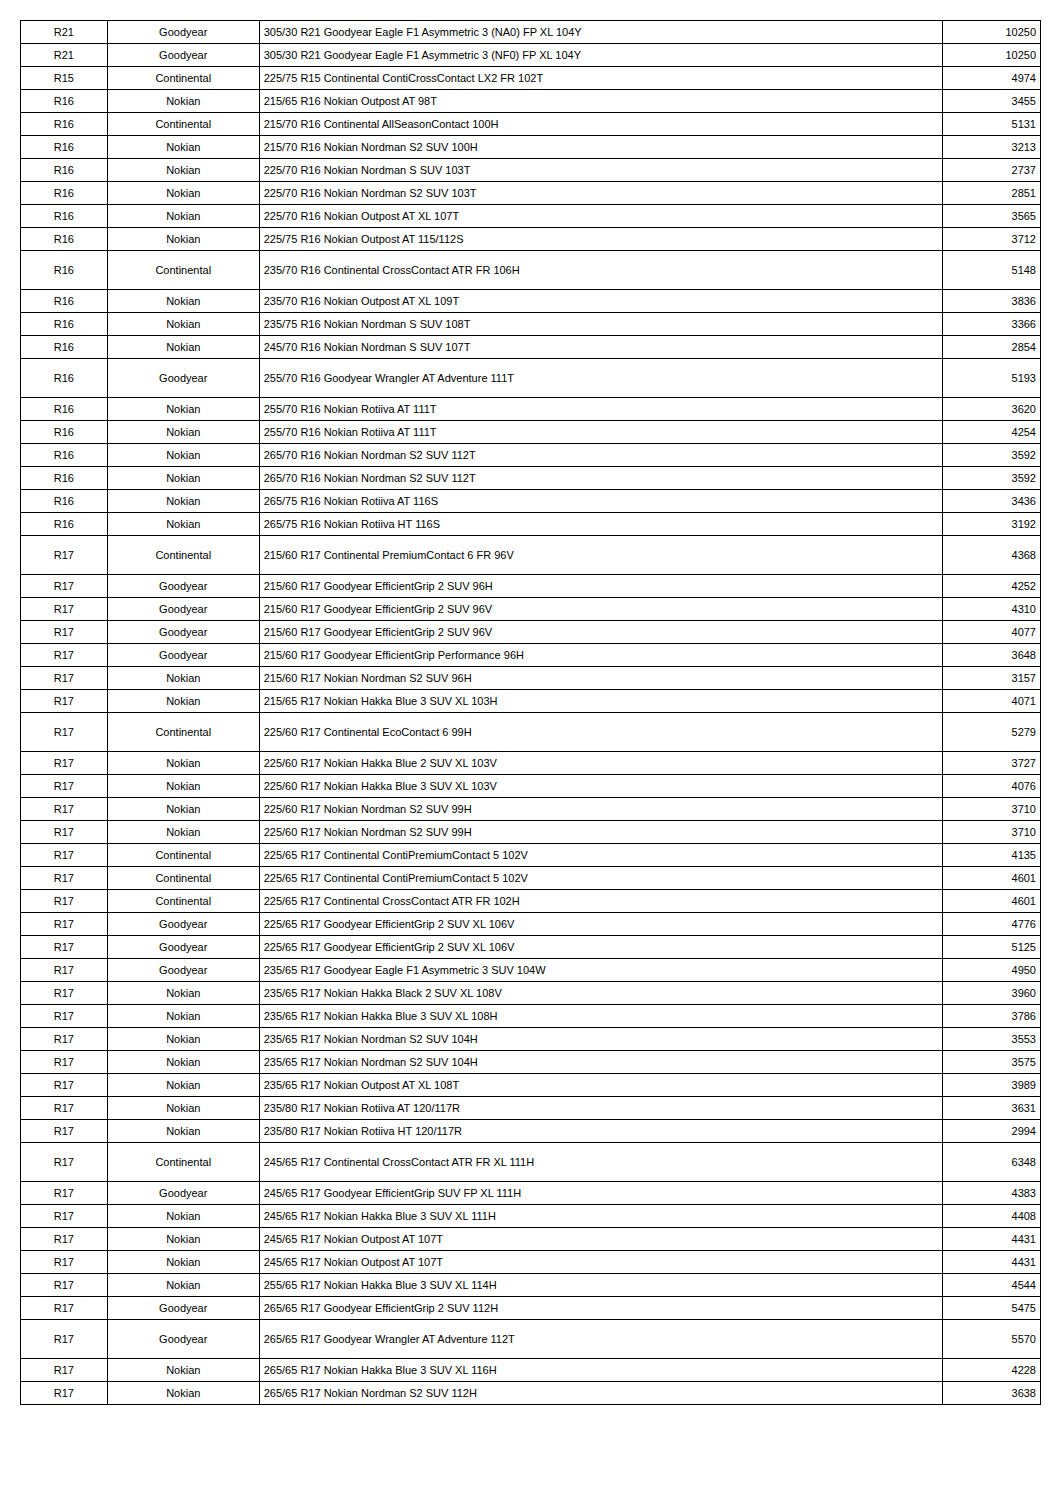| R21 | Goodyear | 305/30 R21 Goodyear Eagle F1 Asymmetric 3 (NA0) FP XL 104Y | 10250 |
| R21 | Goodyear | 305/30 R21 Goodyear Eagle F1 Asymmetric 3 (NF0) FP XL 104Y | 10250 |
| R15 | Continental | 225/75 R15 Continental ContiCrossContact LX2 FR 102T | 4974 |
| R16 | Nokian | 215/65 R16 Nokian Outpost AT 98T | 3455 |
| R16 | Continental | 215/70 R16 Continental AllSeasonContact 100H | 5131 |
| R16 | Nokian | 215/70 R16 Nokian Nordman S2 SUV 100H | 3213 |
| R16 | Nokian | 225/70 R16 Nokian Nordman S SUV 103T | 2737 |
| R16 | Nokian | 225/70 R16 Nokian Nordman S2 SUV 103T | 2851 |
| R16 | Nokian | 225/70 R16 Nokian Outpost AT XL 107T | 3565 |
| R16 | Nokian | 225/75 R16 Nokian Outpost AT 115/112S | 3712 |
| R16 | Continental | 235/70 R16 Continental CrossContact ATR FR 106H | 5148 |
| R16 | Nokian | 235/70 R16 Nokian Outpost AT XL 109T | 3836 |
| R16 | Nokian | 235/75 R16 Nokian Nordman S SUV 108T | 3366 |
| R16 | Nokian | 245/70 R16 Nokian Nordman S SUV 107T | 2854 |
| R16 | Goodyear | 255/70 R16 Goodyear Wrangler AT Adventure 111T | 5193 |
| R16 | Nokian | 255/70 R16 Nokian Rotiiva AT 111T | 3620 |
| R16 | Nokian | 255/70 R16 Nokian Rotiiva AT 111T | 4254 |
| R16 | Nokian | 265/70 R16 Nokian Nordman S2 SUV 112T | 3592 |
| R16 | Nokian | 265/70 R16 Nokian Nordman S2 SUV 112T | 3592 |
| R16 | Nokian | 265/75 R16 Nokian Rotiiva AT 116S | 3436 |
| R16 | Nokian | 265/75 R16 Nokian Rotiiva HT 116S | 3192 |
| R17 | Continental | 215/60 R17 Continental PremiumContact 6 FR 96V | 4368 |
| R17 | Goodyear | 215/60 R17 Goodyear EfficientGrip 2 SUV 96H | 4252 |
| R17 | Goodyear | 215/60 R17 Goodyear EfficientGrip 2 SUV 96V | 4310 |
| R17 | Goodyear | 215/60 R17 Goodyear EfficientGrip 2 SUV 96V | 4077 |
| R17 | Goodyear | 215/60 R17 Goodyear EfficientGrip Performance 96H | 3648 |
| R17 | Nokian | 215/60 R17 Nokian Nordman S2 SUV 96H | 3157 |
| R17 | Nokian | 215/65 R17 Nokian Hakka Blue 3 SUV XL 103H | 4071 |
| R17 | Continental | 225/60 R17 Continental EcoContact 6 99H | 5279 |
| R17 | Nokian | 225/60 R17 Nokian Hakka Blue 2 SUV XL 103V | 3727 |
| R17 | Nokian | 225/60 R17 Nokian Hakka Blue 3 SUV XL 103V | 4076 |
| R17 | Nokian | 225/60 R17 Nokian Nordman S2 SUV 99H | 3710 |
| R17 | Nokian | 225/60 R17 Nokian Nordman S2 SUV 99H | 3710 |
| R17 | Continental | 225/65 R17 Continental ContiPremiumContact 5 102V | 4135 |
| R17 | Continental | 225/65 R17 Continental ContiPremiumContact 5 102V | 4601 |
| R17 | Continental | 225/65 R17 Continental CrossContact ATR FR 102H | 4601 |
| R17 | Goodyear | 225/65 R17 Goodyear EfficientGrip 2 SUV XL 106V | 4776 |
| R17 | Goodyear | 225/65 R17 Goodyear EfficientGrip 2 SUV XL 106V | 5125 |
| R17 | Goodyear | 235/65 R17 Goodyear Eagle F1 Asymmetric 3 SUV 104W | 4950 |
| R17 | Nokian | 235/65 R17 Nokian Hakka Black 2 SUV XL 108V | 3960 |
| R17 | Nokian | 235/65 R17 Nokian Hakka Blue 3 SUV XL 108H | 3786 |
| R17 | Nokian | 235/65 R17 Nokian Nordman S2 SUV 104H | 3553 |
| R17 | Nokian | 235/65 R17 Nokian Nordman S2 SUV 104H | 3575 |
| R17 | Nokian | 235/65 R17 Nokian Outpost AT XL 108T | 3989 |
| R17 | Nokian | 235/80 R17 Nokian Rotiiva AT 120/117R | 3631 |
| R17 | Nokian | 235/80 R17 Nokian Rotiiva HT 120/117R | 2994 |
| R17 | Continental | 245/65 R17 Continental CrossContact ATR FR XL 111H | 6348 |
| R17 | Goodyear | 245/65 R17 Goodyear EfficientGrip SUV FP XL 111H | 4383 |
| R17 | Nokian | 245/65 R17 Nokian Hakka Blue 3 SUV XL 111H | 4408 |
| R17 | Nokian | 245/65 R17 Nokian Outpost AT 107T | 4431 |
| R17 | Nokian | 245/65 R17 Nokian Outpost AT 107T | 4431 |
| R17 | Nokian | 255/65 R17 Nokian Hakka Blue 3 SUV XL 114H | 4544 |
| R17 | Goodyear | 265/65 R17 Goodyear EfficientGrip 2 SUV 112H | 5475 |
| R17 | Goodyear | 265/65 R17 Goodyear Wrangler AT Adventure 112T | 5570 |
| R17 | Nokian | 265/65 R17 Nokian Hakka Blue 3 SUV XL 116H | 4228 |
| R17 | Nokian | 265/65 R17 Nokian Nordman S2 SUV 112H | 3638 |